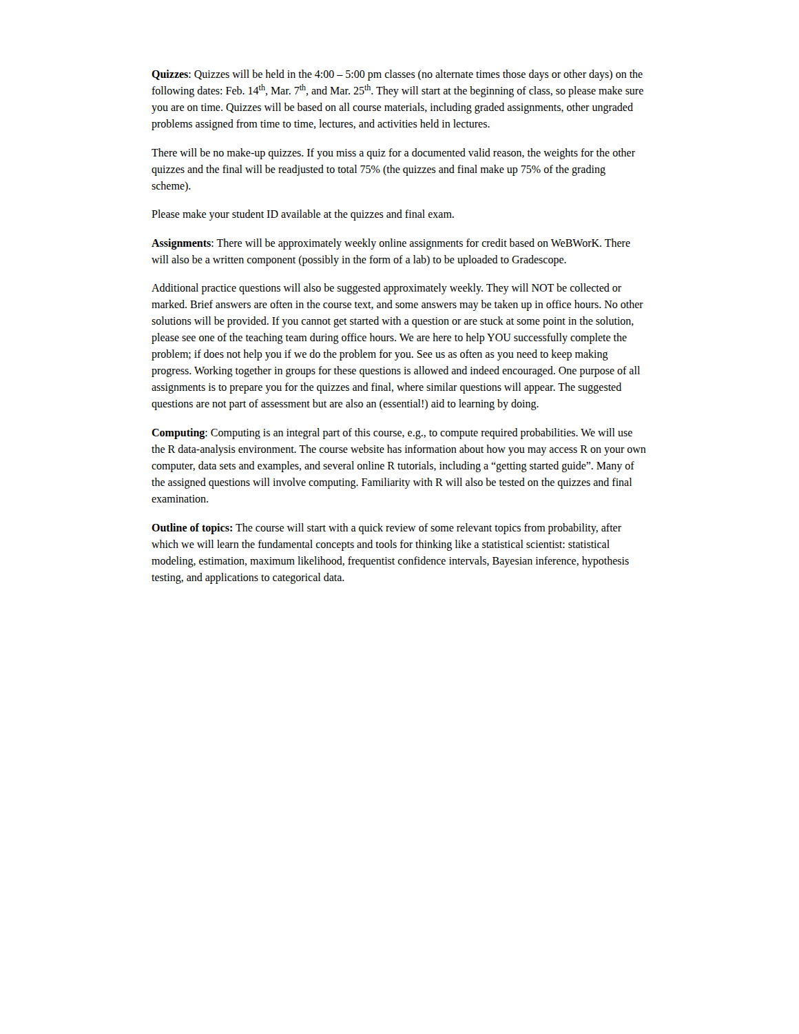Quizzes: Quizzes will be held in the 4:00 – 5:00 pm classes (no alternate times those days or other days) on the following dates: Feb. 14th, Mar. 7th, and Mar. 25th. They will start at the beginning of class, so please make sure you are on time. Quizzes will be based on all course materials, including graded assignments, other ungraded problems assigned from time to time, lectures, and activities held in lectures.
There will be no make-up quizzes. If you miss a quiz for a documented valid reason, the weights for the other quizzes and the final will be readjusted to total 75% (the quizzes and final make up 75% of the grading scheme).
Please make your student ID available at the quizzes and final exam.
Assignments: There will be approximately weekly online assignments for credit based on WeBWorK. There will also be a written component (possibly in the form of a lab) to be uploaded to Gradescope.
Additional practice questions will also be suggested approximately weekly. They will NOT be collected or marked. Brief answers are often in the course text, and some answers may be taken up in office hours. No other solutions will be provided. If you cannot get started with a question or are stuck at some point in the solution, please see one of the teaching team during office hours. We are here to help YOU successfully complete the problem; if does not help you if we do the problem for you. See us as often as you need to keep making progress. Working together in groups for these questions is allowed and indeed encouraged. One purpose of all assignments is to prepare you for the quizzes and final, where similar questions will appear. The suggested questions are not part of assessment but are also an (essential!) aid to learning by doing.
Computing: Computing is an integral part of this course, e.g., to compute required probabilities. We will use the R data-analysis environment. The course website has information about how you may access R on your own computer, data sets and examples, and several online R tutorials, including a “getting started guide”. Many of the assigned questions will involve computing. Familiarity with R will also be tested on the quizzes and final examination.
Outline of topics: The course will start with a quick review of some relevant topics from probability, after which we will learn the fundamental concepts and tools for thinking like a statistical scientist: statistical modeling, estimation, maximum likelihood, frequentist confidence intervals, Bayesian inference, hypothesis testing, and applications to categorical data.